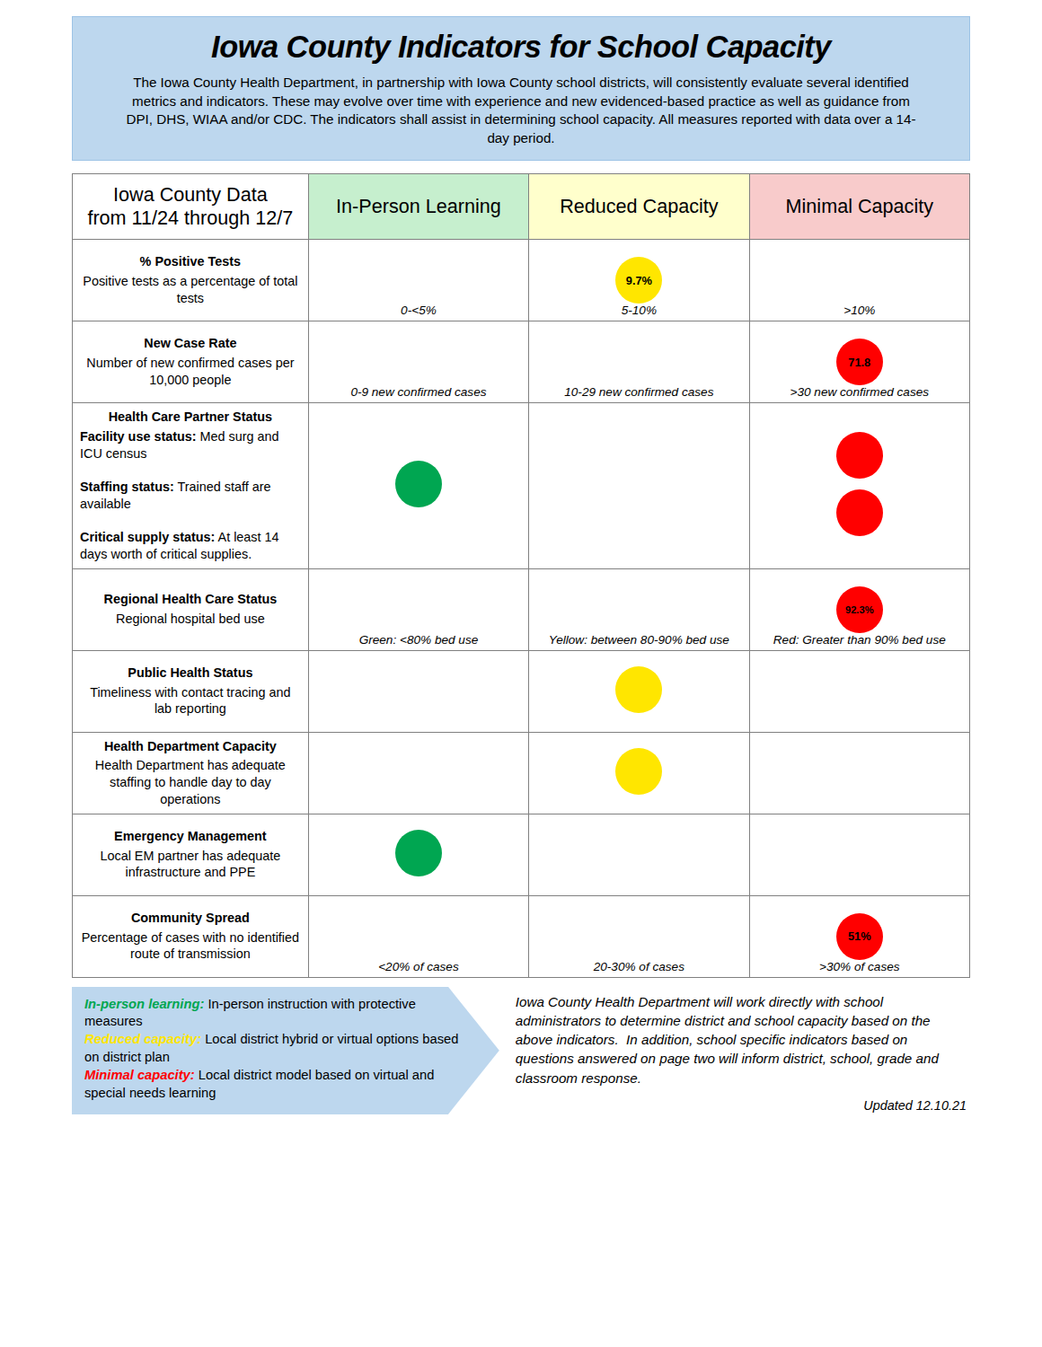Iowa County Indicators for School Capacity
The Iowa County Health Department, in partnership with Iowa County school districts, will consistently evaluate several identified metrics and indicators. These may evolve over time with experience and new evidenced-based practice as well as guidance from DPI, DHS, WIAA and/or CDC. The indicators shall assist in determining school capacity. All measures reported with data over a 14-day period.
| Iowa County Data from 11/24 through 12/7 | In-Person Learning | Reduced Capacity | Minimal Capacity |
| --- | --- | --- | --- |
| % Positive Tests Positive tests as a percentage of total tests | 0-<5% | 9.7% 5-10% | >10% |
| New Case Rate Number of new confirmed cases per 10,000 people | 0-9 new confirmed cases | 10-29 new confirmed cases | 71.8 >30 new confirmed cases |
| Health Care Partner Status Facility use status: Med surg and ICU census Staffing status: Trained staff are available Critical supply status: At least 14 days worth of critical supplies. | | | |
| Regional Health Care Status Regional hospital bed use | Green: <80% bed use | Yellow: between 80-90% bed use | 92.3% Red: Greater than 90% bed use |
| Public Health Status Timeliness with contact tracing and lab reporting | | | |
| Health Department Capacity Health Department has adequate staffing to handle day to day operations | | | |
| Emergency Management Local EM partner has adequate infrastructure and PPE | | | |
| Community Spread Percentage of cases with no identified route of transmission | <20% of cases | 20-30% of cases | 51% >30% of cases |
In-person learning: In-person instruction with protective measures
Reduced capacity: Local district hybrid or virtual options based on district plan
Minimal capacity: Local district model based on virtual and special needs learning
Iowa County Health Department will work directly with school administrators to determine district and school capacity based on the above indicators. In addition, school specific indicators based on questions answered on page two will inform district, school, grade and classroom response.
Updated 12.10.21